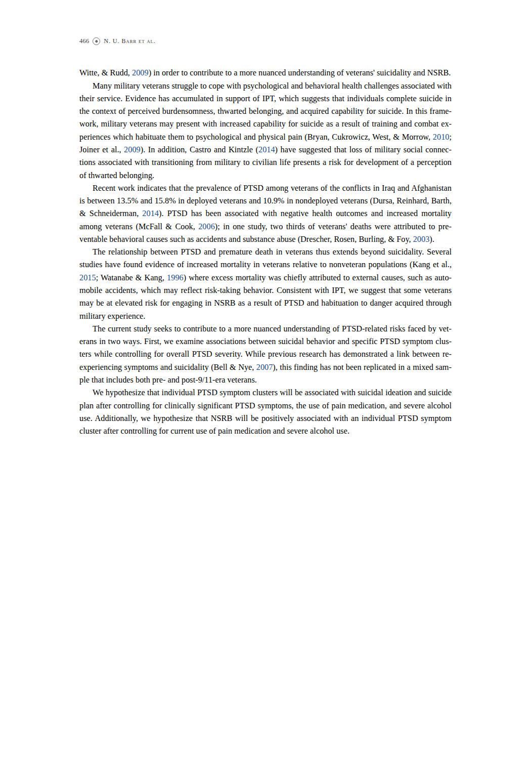466 N. U. Barr et al.
Witte, & Rudd, 2009) in order to contribute to a more nuanced understanding of veterans' suicidality and NSRB.
Many military veterans struggle to cope with psychological and behavioral health challenges associated with their service. Evidence has accumulated in support of IPT, which suggests that individuals complete suicide in the context of perceived burdensomness, thwarted belonging, and acquired capability for suicide. In this framework, military veterans may present with increased capability for suicide as a result of training and combat experiences which habituate them to psychological and physical pain (Bryan, Cukrowicz, West, & Morrow, 2010; Joiner et al., 2009). In addition, Castro and Kintzle (2014) have suggested that loss of military social connections associated with transitioning from military to civilian life presents a risk for development of a perception of thwarted belonging.
Recent work indicates that the prevalence of PTSD among veterans of the conflicts in Iraq and Afghanistan is between 13.5% and 15.8% in deployed veterans and 10.9% in nondeployed veterans (Dursa, Reinhard, Barth, & Schneiderman, 2014). PTSD has been associated with negative health outcomes and increased mortality among veterans (McFall & Cook, 2006); in one study, two thirds of veterans' deaths were attributed to preventable behavioral causes such as accidents and substance abuse (Drescher, Rosen, Burling, & Foy, 2003).
The relationship between PTSD and premature death in veterans thus extends beyond suicidality. Several studies have found evidence of increased mortality in veterans relative to nonveteran populations (Kang et al., 2015; Watanabe & Kang, 1996) where excess mortality was chiefly attributed to external causes, such as automobile accidents, which may reflect risk-taking behavior. Consistent with IPT, we suggest that some veterans may be at elevated risk for engaging in NSRB as a result of PTSD and habituation to danger acquired through military experience.
The current study seeks to contribute to a more nuanced understanding of PTSD-related risks faced by veterans in two ways. First, we examine associations between suicidal behavior and specific PTSD symptom clusters while controlling for overall PTSD severity. While previous research has demonstrated a link between re-experiencing symptoms and suicidality (Bell & Nye, 2007), this finding has not been replicated in a mixed sample that includes both pre- and post-9/11-era veterans.
We hypothesize that individual PTSD symptom clusters will be associated with suicidal ideation and suicide plan after controlling for clinically significant PTSD symptoms, the use of pain medication, and severe alcohol use. Additionally, we hypothesize that NSRB will be positively associated with an individual PTSD symptom cluster after controlling for current use of pain medication and severe alcohol use.